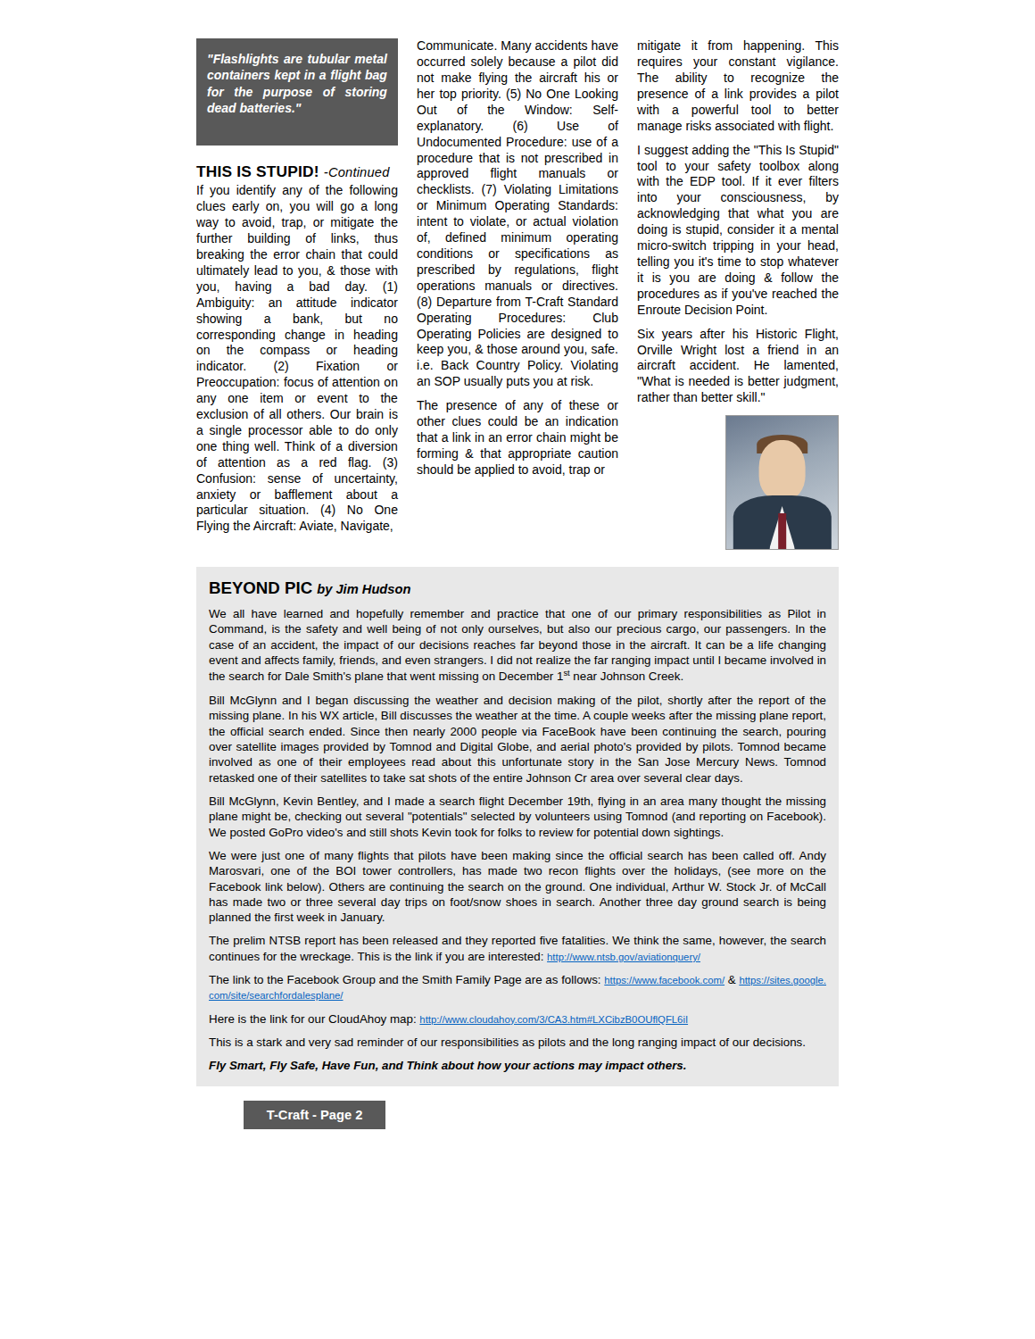"Flashlights are tubular metal containers kept in a flight bag for the purpose of storing dead batteries."
THIS IS STUPID! -Continued
If you identify any of the following clues early on, you will go a long way to avoid, trap, or mitigate the further building of links, thus breaking the error chain that could ultimately lead to you, & those with you, having a bad day. (1) Ambiguity: an attitude indicator showing a bank, but no corresponding change in heading on the compass or heading indicator. (2) Fixation or Preoccupation: focus of attention on any one item or event to the exclusion of all others. Our brain is a single processor able to do only one thing well. Think of a diversion of attention as a red flag. (3) Confusion: sense of uncertainty, anxiety or bafflement about a particular situation. (4) No One Flying the Aircraft: Aviate, Navigate,
Communicate. Many accidents have occurred solely because a pilot did not make flying the aircraft his or her top priority. (5) No One Looking Out of the Window: Self-explanatory. (6) Use of Undocumented Procedure: use of a procedure that is not prescribed in approved flight manuals or checklists. (7) Violating Limitations or Minimum Operating Standards: intent to violate, or actual violation of, defined minimum operating conditions or specifications as prescribed by regulations, flight operations manuals or directives. (8) Departure from T-Craft Standard Operating Procedures: Club Operating Policies are designed to keep you, & those around you, safe. i.e. Back Country Policy. Violating an SOP usually puts you at risk.
The presence of any of these or other clues could be an indication that a link in an error chain might be forming & that appropriate caution should be applied to avoid, trap or
mitigate it from happening. This requires your constant vigilance. The ability to recognize the presence of a link provides a pilot with a powerful tool to better manage risks associated with flight.
I suggest adding the "This Is Stupid" tool to your safety toolbox along with the EDP tool. If it ever filters into your consciousness, by acknowledging that what you are doing is stupid, consider it a mental micro-switch tripping in your head, telling you it's time to stop whatever it is you are doing & follow the procedures as if you've reached the Enroute Decision Point.
Six years after his Historic Flight, Orville Wright lost a friend in an aircraft accident. He lamented, "What is needed is better judgment, rather than better skill."
BEYOND PIC by Jim Hudson
We all have learned and hopefully remember and practice that one of our primary responsibilities as Pilot in Command, is the safety and well being of not only ourselves, but also our precious cargo, our passengers. In the case of an accident, the impact of our decisions reaches far beyond those in the aircraft. It can be a life changing event and affects family, friends, and even strangers. I did not realize the far ranging impact until I became involved in the search for Dale Smith's plane that went missing on December 1st near Johnson Creek.
Bill McGlynn and I began discussing the weather and decision making of the pilot, shortly after the report of the missing plane. In his WX article, Bill discusses the weather at the time. A couple weeks after the missing plane report, the official search ended. Since then nearly 2000 people via FaceBook have been continuing the search, pouring over satellite images provided by Tomnod and Digital Globe, and aerial photo's provided by pilots. Tomnod became involved as one of their employees read about this unfortunate story in the San Jose Mercury News. Tomnod retasked one of their satellites to take sat shots of the entire Johnson Cr area over several clear days.
Bill McGlynn, Kevin Bentley, and I made a search flight December 19th, flying in an area many thought the missing plane might be, checking out several "potentials" selected by volunteers using Tomnod (and reporting on Facebook). We posted GoPro video's and still shots Kevin took for folks to review for potential down sightings.
We were just one of many flights that pilots have been making since the official search has been called off. Andy Marosvari, one of the BOI tower controllers, has made two recon flights over the holidays, (see more on the Facebook link below). Others are continuing the search on the ground. One individual, Arthur W. Stock Jr. of McCall has made two or three several day trips on foot/snow shoes in search. Another three day ground search is being planned the first week in January.
The prelim NTSB report has been released and they reported five fatalities. We think the same, however, the search continues for the wreckage. This is the link if you are interested: http://www.ntsb.gov/aviationquery/
The link to the Facebook Group and the Smith Family Page are as follows: https://www.facebook.com/ & https://sites.google.com/site/searchfordalesplane/
Here is the link for our CloudAhoy map: http://www.cloudahoy.com/3/CA3.htm#LXCibzB0OUflQFL6iI
This is a stark and very sad reminder of our responsibilities as pilots and the long ranging impact of our decisions.
Fly Smart, Fly Safe, Have Fun, and Think about how your actions may impact others.
T-Craft - Page 2